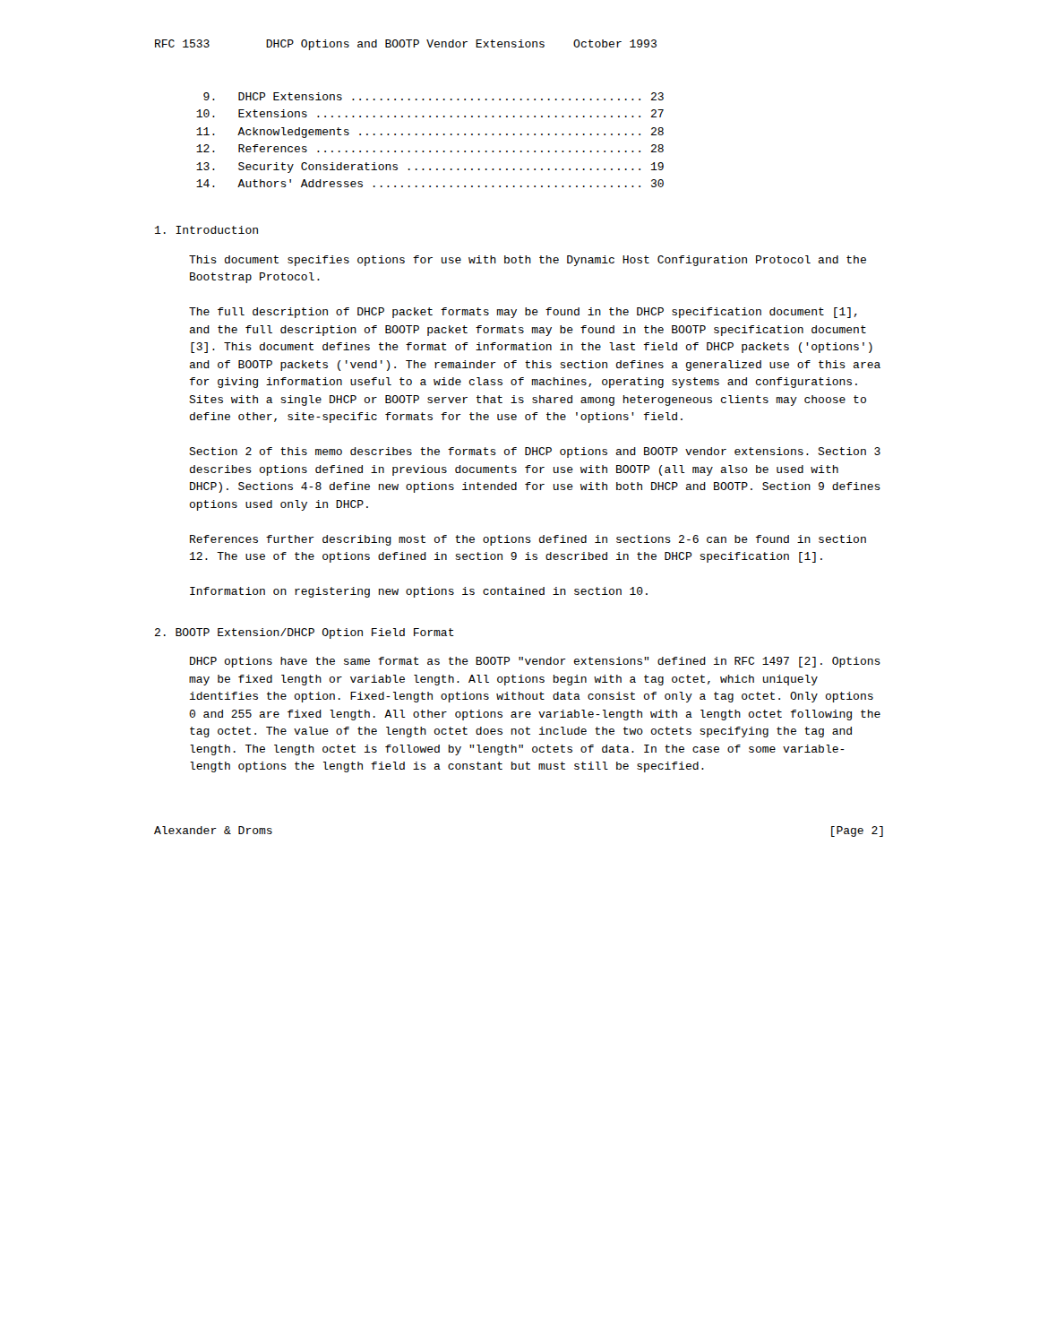RFC 1533 DHCP Options and BOOTP Vendor Extensions October 1993
  9.   DHCP Extensions .......................................... 23
 10.   Extensions ............................................... 27
 11.   Acknowledgements ......................................... 28
 12.   References ............................................... 28
 13.   Security Considerations .................................. 19
 14.   Authors' Addresses ....................................... 30
1. Introduction
This document specifies options for use with both the Dynamic Host Configuration Protocol and the Bootstrap Protocol.
The full description of DHCP packet formats may be found in the DHCP specification document [1], and the full description of BOOTP packet formats may be found in the BOOTP specification document [3]. This document defines the format of information in the last field of DHCP packets ('options') and of BOOTP packets ('vend'). The remainder of this section defines a generalized use of this area for giving information useful to a wide class of machines, operating systems and configurations. Sites with a single DHCP or BOOTP server that is shared among heterogeneous clients may choose to define other, site-specific formats for the use of the 'options' field.
Section 2 of this memo describes the formats of DHCP options and BOOTP vendor extensions. Section 3 describes options defined in previous documents for use with BOOTP (all may also be used with DHCP). Sections 4-8 define new options intended for use with both DHCP and BOOTP. Section 9 defines options used only in DHCP.
References further describing most of the options defined in sections 2-6 can be found in section 12. The use of the options defined in section 9 is described in the DHCP specification [1].
Information on registering new options is contained in section 10.
2. BOOTP Extension/DHCP Option Field Format
DHCP options have the same format as the BOOTP "vendor extensions" defined in RFC 1497 [2]. Options may be fixed length or variable length. All options begin with a tag octet, which uniquely identifies the option. Fixed-length options without data consist of only a tag octet. Only options 0 and 255 are fixed length. All other options are variable-length with a length octet following the tag octet. The value of the length octet does not include the two octets specifying the tag and length. The length octet is followed by "length" octets of data. In the case of some variable-length options the length field is a constant but must still be specified.
Alexander & Droms [Page 2]